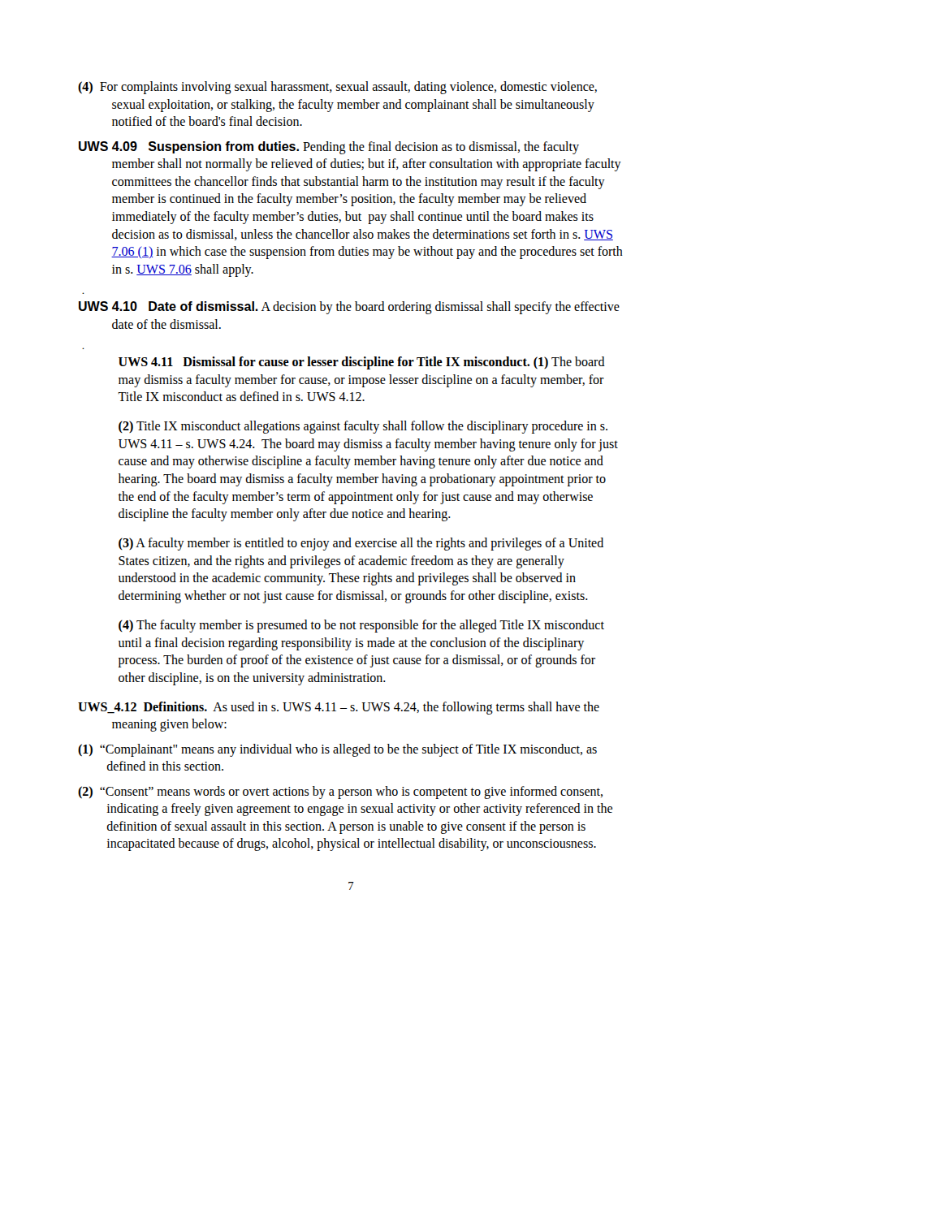(4) For complaints involving sexual harassment, sexual assault, dating violence, domestic violence, sexual exploitation, or stalking, the faculty member and complainant shall be simultaneously notified of the board's final decision.
UWS 4.09 Suspension from duties. Pending the final decision as to dismissal, the faculty member shall not normally be relieved of duties; but if, after consultation with appropriate faculty committees the chancellor finds that substantial harm to the institution may result if the faculty member is continued in the faculty member’s position, the faculty member may be relieved immediately of the faculty member’s duties, but pay shall continue until the board makes its decision as to dismissal, unless the chancellor also makes the determinations set forth in s. UWS 7.06 (1) in which case the suspension from duties may be without pay and the procedures set forth in s. UWS 7.06 shall apply.
.
UWS 4.10 Date of dismissal. A decision by the board ordering dismissal shall specify the effective date of the dismissal.
.
UWS 4.11 Dismissal for cause or lesser discipline for Title IX misconduct. (1) The board may dismiss a faculty member for cause, or impose lesser discipline on a faculty member, for Title IX misconduct as defined in s. UWS 4.12.
(2) Title IX misconduct allegations against faculty shall follow the disciplinary procedure in s. UWS 4.11 – s. UWS 4.24. The board may dismiss a faculty member having tenure only for just cause and may otherwise discipline a faculty member having tenure only after due notice and hearing. The board may dismiss a faculty member having a probationary appointment prior to the end of the faculty member’s term of appointment only for just cause and may otherwise discipline the faculty member only after due notice and hearing.
(3) A faculty member is entitled to enjoy and exercise all the rights and privileges of a United States citizen, and the rights and privileges of academic freedom as they are generally understood in the academic community. These rights and privileges shall be observed in determining whether or not just cause for dismissal, or grounds for other discipline, exists.
(4) The faculty member is presumed to be not responsible for the alleged Title IX misconduct until a final decision regarding responsibility is made at the conclusion of the disciplinary process. The burden of proof of the existence of just cause for a dismissal, or of grounds for other discipline, is on the university administration.
UWS_4.12 Definitions. As used in s. UWS 4.11 – s. UWS 4.24, the following terms shall have the meaning given below:
(1) “Complainant" means any individual who is alleged to be the subject of Title IX misconduct, as defined in this section.
(2) “Consent” means words or overt actions by a person who is competent to give informed consent, indicating a freely given agreement to engage in sexual activity or other activity referenced in the definition of sexual assault in this section. A person is unable to give consent if the person is incapacitated because of drugs, alcohol, physical or intellectual disability, or unconsciousness.
7